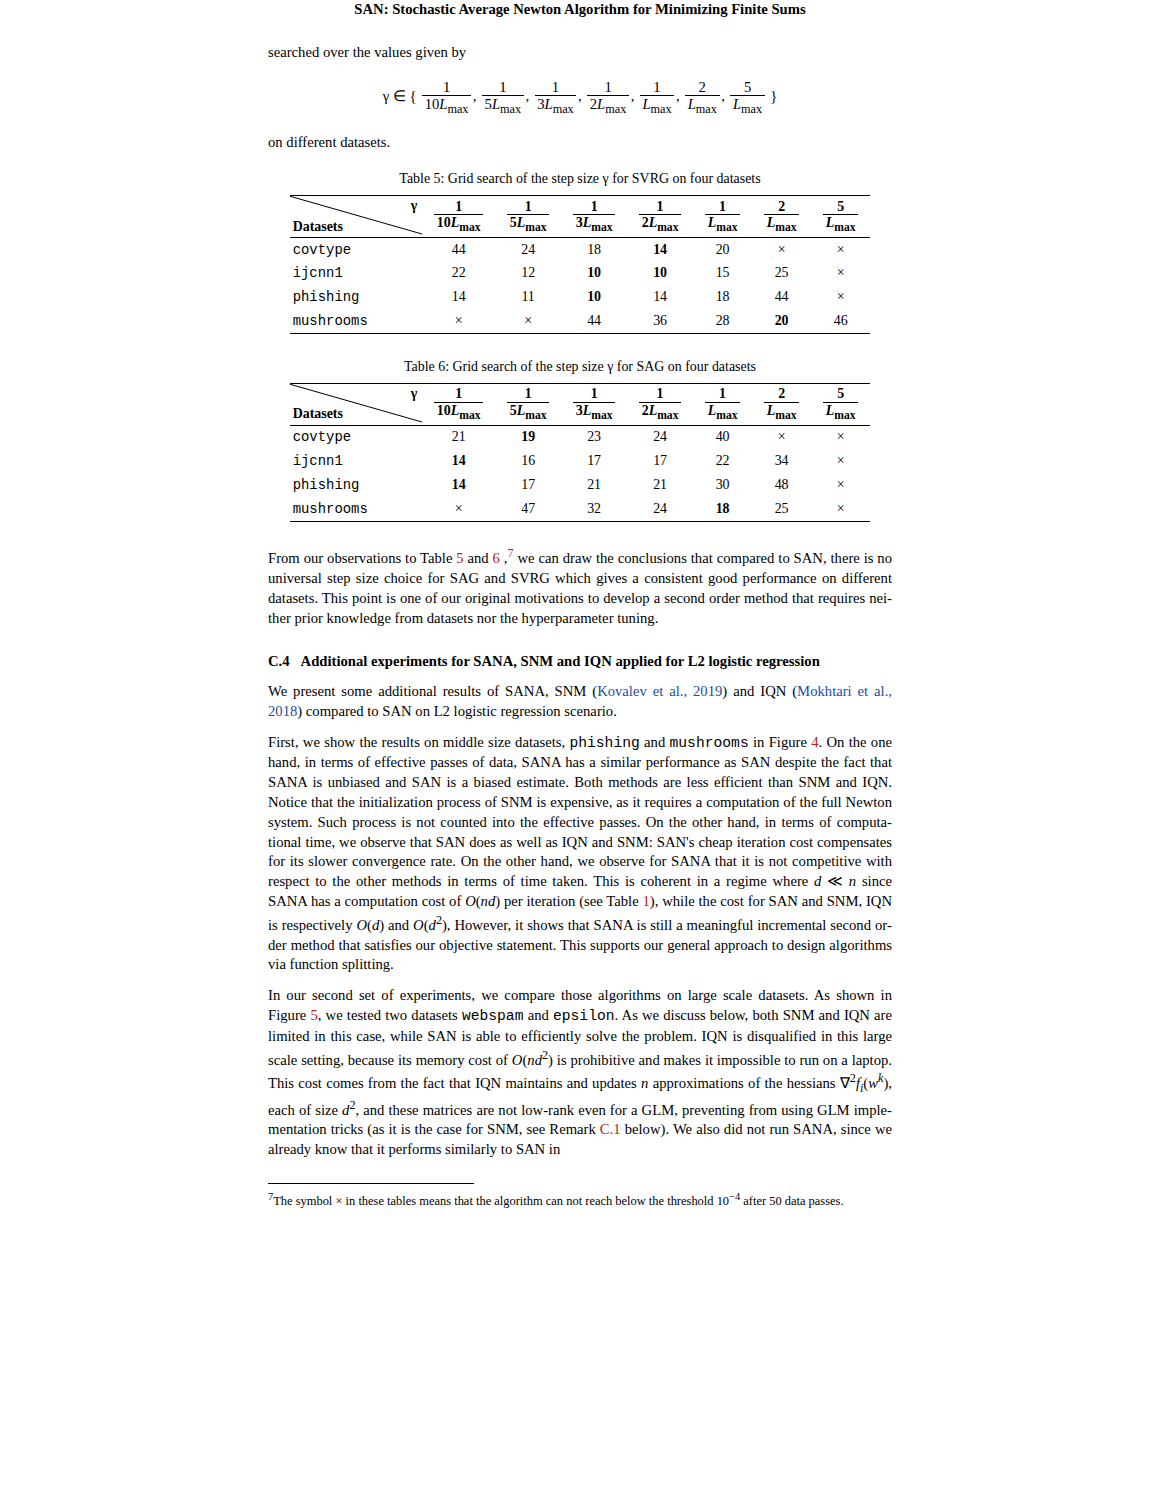SAN: Stochastic Average Newton Algorithm for Minimizing Finite Sums
searched over the values given by
γ ∈ { 110Lmax, 15Lmax, 13Lmax, 12Lmax, 1 Lmax, 2 Lmax, 5 Lmax }
on different datasets.
Table 5: Grid search of the step size γ for SVRG on four datasets
| γ Datasets | 1 10 L max | 1 5 L max | 1 3 L max | 1 2 L max | 1 L max | 2 L max | 5 L max |
| --- | --- | --- | --- | --- | --- | --- | --- |
| covtype | 44 | 24 | 18 | 14 | 20 | × | × |
| ijcnn1 | 22 | 12 | 10 | 10 | 15 | 25 | × |
| phishing | 14 | 11 | 10 | 14 | 18 | 44 | × |
| mushrooms | × | × | 44 | 36 | 28 | 20 | 46 |
Table 6: Grid search of the step size γ for SAG on four datasets
| γ Datasets | 1 10 L max | 1 5 L max | 1 3 L max | 1 2 L max | 1 L max | 2 L max | 5 L max |
| --- | --- | --- | --- | --- | --- | --- | --- |
| covtype | 21 | 19 | 23 | 24 | 40 | × | × |
| ijcnn1 | 14 | 16 | 17 | 17 | 22 | 34 | × |
| phishing | 14 | 17 | 21 | 21 | 30 | 48 | × |
| mushrooms | × | 47 | 32 | 24 | 18 | 25 | × |
From our observations to Table 5 and 6 ,7 we can draw the conclusions that compared to SAN, there is no universal step size choice for SAG and SVRG which gives a consistent good performance on different datasets. This point is one of our original motivations to develop a second order method that requires neither prior knowledge from datasets nor the hyperparameter tuning.
C.4 Additional experiments for SANA, SNM and IQN applied for L2 logistic regression
We present some additional results of SANA, SNM (Kovalev et al., 2019) and IQN (Mokhtari et al., 2018) compared to SAN on L2 logistic regression scenario.
First, we show the results on middle size datasets, phishing and mushrooms in Figure 4. On the one hand, in terms of effective passes of data, SANA has a similar performance as SAN despite the fact that SANA is unbiased and SAN is a biased estimate. Both methods are less efficient than SNM and IQN. Notice that the initialization process of SNM is expensive, as it requires a computation of the full Newton system. Such process is not counted into the effective passes. On the other hand, in terms of computational time, we observe that SAN does as well as IQN and SNM: SAN's cheap iteration cost compensates for its slower convergence rate. On the other hand, we observe for SANA that it is not competitive with respect to the other methods in terms of time taken. This is coherent in a regime where d ≪ n since SANA has a computation cost of O(nd) per iteration (see Table 1), while the cost for SAN and SNM, IQN is respectively O(d) and O(d2), However, it shows that SANA is still a meaningful incremental second order method that satisfies our objective statement. This supports our general approach to design algorithms via function splitting.
In our second set of experiments, we compare those algorithms on large scale datasets. As shown in Figure 5, we tested two datasets webspam and epsilon. As we discuss below, both SNM and IQN are limited in this case, while SAN is able to efficiently solve the problem. IQN is disqualified in this large scale setting, because its memory cost of O(nd2) is prohibitive and makes it impossible to run on a laptop. This cost comes from the fact that IQN maintains and updates n approximations of the hessians ∇2fi(wk), each of size d2, and these matrices are not low-rank even for a GLM, preventing from using GLM implementation tricks (as it is the case for SNM, see Remark C.1 below). We also did not run SANA, since we already know that it performs similarly to SAN in
7The symbol × in these tables means that the algorithm can not reach below the threshold 10−4 after 50 data passes.